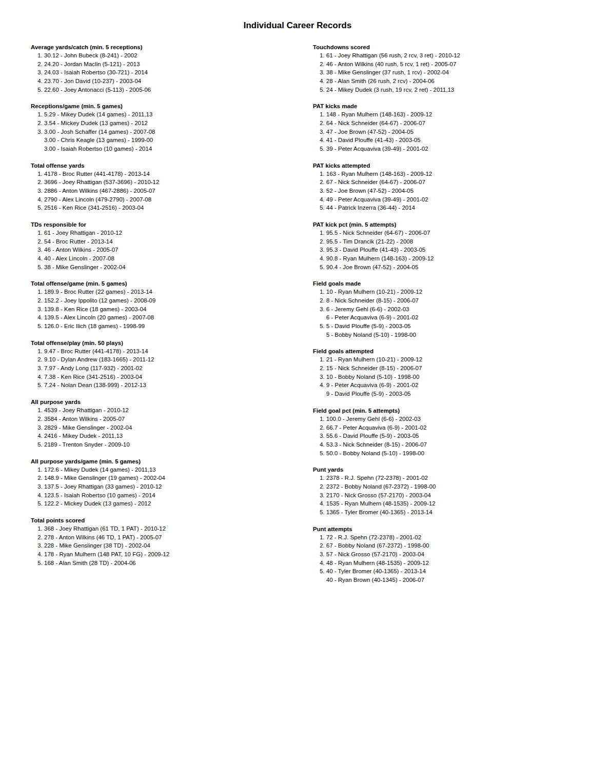Individual Career Records
Average yards/catch (min. 5 receptions)
30.12 - John Bubeck (8-241) - 2002
24.20 - Jordan Maclin (5-121) - 2013
24.03 - Isaiah Robertso (30-721) - 2014
23.70 - Jon David (10-237) - 2003-04
22.60 - Joey Antonacci (5-113) - 2005-06
Receptions/game (min. 5 games)
5.29 - Mikey Dudek (14 games) - 2011,13
3.54 - Mickey Dudek (13 games) - 2012
3.00 - Josh Schaffer (14 games) - 2007-08
3.00 - Chris Keagle (13 games) - 1999-00
3.00 - Isaiah Robertso (10 games) - 2014
Total offense yards
4178 - Broc Rutter (441-4178) - 2013-14
3696 - Joey Rhattigan (537-3696) - 2010-12
2886 - Anton Wilkins (467-2886) - 2005-07
2790 - Alex Lincoln (479-2790) - 2007-08
2516 - Ken Rice (341-2516) - 2003-04
TDs responsible for
61 - Joey Rhattigan - 2010-12
54 - Broc Rutter - 2013-14
46 - Anton Wilkins - 2005-07
40 - Alex Lincoln - 2007-08
38 - Mike Genslinger - 2002-04
Total offense/game (min. 5 games)
189.9 - Broc Rutter (22 games) - 2013-14
152.2 - Joey Ippolito (12 games) - 2008-09
139.8 - Ken Rice (18 games) - 2003-04
139.5 - Alex Lincoln (20 games) - 2007-08
126.0 - Eric Ilich (18 games) - 1998-99
Total offense/play (min. 50 plays)
9.47 - Broc Rutter (441-4178) - 2013-14
9.10 - Dylan Andrew (183-1665) - 2011-12
7.97 - Andy Long (117-932) - 2001-02
7.38 - Ken Rice (341-2516) - 2003-04
7.24 - Nolan Dean (138-999) - 2012-13
All purpose yards
4539 - Joey Rhattigan - 2010-12
3584 - Anton Wilkins - 2005-07
2829 - Mike Genslinger - 2002-04
2416 - Mikey Dudek - 2011,13
2189 - Trenton Snyder - 2009-10
All purpose yards/game (min. 5 games)
172.6 - Mikey Dudek (14 games) - 2011,13
148.9 - Mike Genslinger (19 games) - 2002-04
137.5 - Joey Rhattigan (33 games) - 2010-12
123.5 - Isaiah Robertso (10 games) - 2014
122.2 - Mickey Dudek (13 games) - 2012
Total points scored
368 - Joey Rhattigan (61 TD, 1 PAT) - 2010-12
278 - Anton Wilkins (46 TD, 1 PAT) - 2005-07
228 - Mike Genslinger (38 TD) - 2002-04
178 - Ryan Mulhern (148 PAT, 10 FG) - 2009-12
168 - Alan Smith (28 TD) - 2004-06
Touchdowns scored
61 - Joey Rhattigan (56 rush, 2 rcv, 3 ret) - 2010-12
46 - Anton Wilkins (40 rush, 5 rcv, 1 ret) - 2005-07
38 - Mike Genslinger (37 rush, 1 rcv) - 2002-04
28 - Alan Smith (26 rush, 2 rcv) - 2004-06
24 - Mikey Dudek (3 rush, 19 rcv, 2 ret) - 2011,13
PAT kicks made
148 - Ryan Mulhern (148-163) - 2009-12
64 - Nick Schneider (64-67) - 2006-07
47 - Joe Brown (47-52) - 2004-05
41 - David Plouffe (41-43) - 2003-05
39 - Peter Acquaviva (39-49) - 2001-02
PAT kicks attempted
163 - Ryan Mulhern (148-163) - 2009-12
67 - Nick Schneider (64-67) - 2006-07
52 - Joe Brown (47-52) - 2004-05
49 - Peter Acquaviva (39-49) - 2001-02
44 - Patrick Inzerra (36-44) - 2014
PAT kick pct (min. 5 attempts)
95.5 - Nick Schneider (64-67) - 2006-07
95.5 - Tim Drancik (21-22) - 2008
95.3 - David Plouffe (41-43) - 2003-05
90.8 - Ryan Mulhern (148-163) - 2009-12
90.4 - Joe Brown (47-52) - 2004-05
Field goals made
10 - Ryan Mulhern (10-21) - 2009-12
8 - Nick Schneider (8-15) - 2006-07
6 - Jeremy Gehl (6-6) - 2002-03
6 - Peter Acquaviva (6-9) - 2001-02
5 - David Plouffe (5-9) - 2003-05
5 - Bobby Noland (5-10) - 1998-00
Field goals attempted
21 - Ryan Mulhern (10-21) - 2009-12
15 - Nick Schneider (8-15) - 2006-07
10 - Bobby Noland (5-10) - 1998-00
9 - Peter Acquaviva (6-9) - 2001-02
9 - David Plouffe (5-9) - 2003-05
Field goal pct (min. 5 attempts)
100.0 - Jeremy Gehl (6-6) - 2002-03
66.7 - Peter Acquaviva (6-9) - 2001-02
55.6 - David Plouffe (5-9) - 2003-05
53.3 - Nick Schneider (8-15) - 2006-07
50.0 - Bobby Noland (5-10) - 1998-00
Punt yards
2378 - R.J. Spehn (72-2378) - 2001-02
2372 - Bobby Noland (67-2372) - 1998-00
2170 - Nick Grosso (57-2170) - 2003-04
1535 - Ryan Mulhern (48-1535) - 2009-12
1365 - Tyler Bromer (40-1365) - 2013-14
Punt attempts
72 - R.J. Spehn (72-2378) - 2001-02
67 - Bobby Noland (67-2372) - 1998-00
57 - Nick Grosso (57-2170) - 2003-04
48 - Ryan Mulhern (48-1535) - 2009-12
40 - Tyler Bromer (40-1365) - 2013-14
40 - Ryan Brown (40-1345) - 2006-07